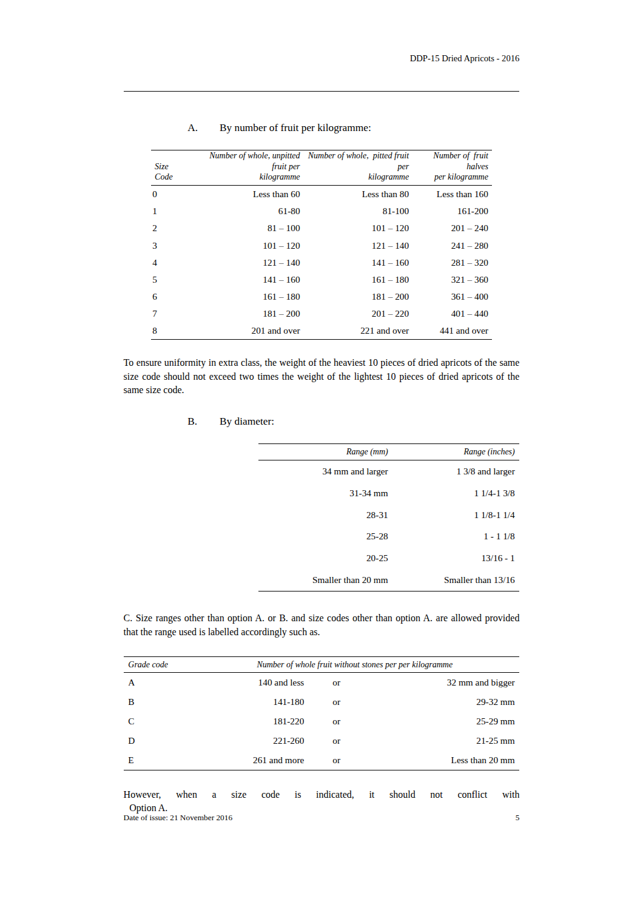DDP-15 Dried Apricots - 2016
A. By number of fruit per kilogramme:
| Size Code | Number of whole, unpitted fruit per kilogramme | Number of whole, pitted fruit per kilogramme | Number of fruit halves per kilogramme |
| --- | --- | --- | --- |
| 0 | Less than 60 | Less than 80 | Less than 160 |
| 1 | 61-80 | 81-100 | 161-200 |
| 2 | 81 – 100 | 101 – 120 | 201 – 240 |
| 3 | 101 – 120 | 121 – 140 | 241 – 280 |
| 4 | 121 – 140 | 141 – 160 | 281 – 320 |
| 5 | 141 – 160 | 161 – 180 | 321 – 360 |
| 6 | 161 – 180 | 181 – 200 | 361 – 400 |
| 7 | 181 – 200 | 201 – 220 | 401 – 440 |
| 8 | 201 and over | 221 and over | 441 and over |
To ensure uniformity in extra class, the weight of the heaviest 10 pieces of dried apricots of the same size code should not exceed two times the weight of the lightest 10 pieces of dried apricots of the same size code.
B. By diameter:
| Range (mm) | Range (inches) |
| --- | --- |
| 34 mm and larger | 1 3/8 and larger |
| 31-34 mm | 1 1/4-1 3/8 |
| 28-31 | 1 1/8-1 1/4 |
| 25-28 | 1 - 1 1/8 |
| 20-25 | 13/16 - 1 |
| Smaller than 20 mm | Smaller than 13/16 |
C. Size ranges other than option A. or B. and size codes other than option A. are allowed provided that the range used is labelled accordingly such as.
| Grade code | Number of whole fruit without stones per per kilogramme |
| --- | --- |
| A | 140 and less | or | 32 mm and bigger |
| B | 141-180 | or | 29-32 mm |
| C | 181-220 | or | 25-29 mm |
| D | 221-260 | or | 21-25 mm |
| E | 261 and more | or | Less than 20 mm |
However, when a size code is indicated, it should not conflict with
Option A.
Date of issue: 21 November 2016 5